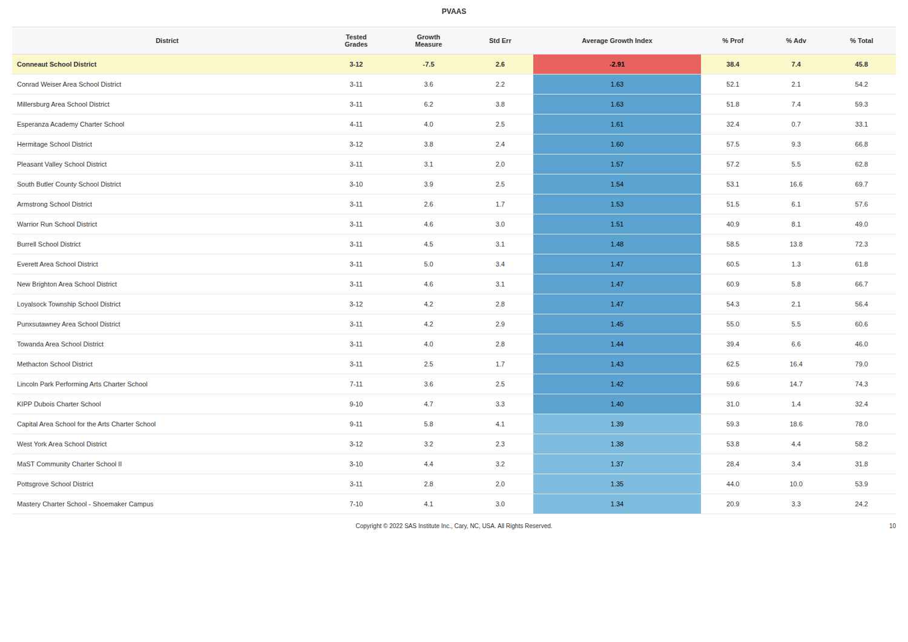PVAAS
| District | Tested Grades | Growth Measure | Std Err | Average Growth Index | % Prof | % Adv | % Total |
| --- | --- | --- | --- | --- | --- | --- | --- |
| Conneaut School District | 3-12 | -7.5 | 2.6 | -2.91 | 38.4 | 7.4 | 45.8 |
| Conrad Weiser Area School District | 3-11 | 3.6 | 2.2 | 1.63 | 52.1 | 2.1 | 54.2 |
| Millersburg Area School District | 3-11 | 6.2 | 3.8 | 1.63 | 51.8 | 7.4 | 59.3 |
| Esperanza Academy Charter School | 4-11 | 4.0 | 2.5 | 1.61 | 32.4 | 0.7 | 33.1 |
| Hermitage School District | 3-12 | 3.8 | 2.4 | 1.60 | 57.5 | 9.3 | 66.8 |
| Pleasant Valley School District | 3-11 | 3.1 | 2.0 | 1.57 | 57.2 | 5.5 | 62.8 |
| South Butler County School District | 3-10 | 3.9 | 2.5 | 1.54 | 53.1 | 16.6 | 69.7 |
| Armstrong School District | 3-11 | 2.6 | 1.7 | 1.53 | 51.5 | 6.1 | 57.6 |
| Warrior Run School District | 3-11 | 4.6 | 3.0 | 1.51 | 40.9 | 8.1 | 49.0 |
| Burrell School District | 3-11 | 4.5 | 3.1 | 1.48 | 58.5 | 13.8 | 72.3 |
| Everett Area School District | 3-11 | 5.0 | 3.4 | 1.47 | 60.5 | 1.3 | 61.8 |
| New Brighton Area School District | 3-11 | 4.6 | 3.1 | 1.47 | 60.9 | 5.8 | 66.7 |
| Loyalsock Township School District | 3-12 | 4.2 | 2.8 | 1.47 | 54.3 | 2.1 | 56.4 |
| Punxsutawney Area School District | 3-11 | 4.2 | 2.9 | 1.45 | 55.0 | 5.5 | 60.6 |
| Towanda Area School District | 3-11 | 4.0 | 2.8 | 1.44 | 39.4 | 6.6 | 46.0 |
| Methacton School District | 3-11 | 2.5 | 1.7 | 1.43 | 62.5 | 16.4 | 79.0 |
| Lincoln Park Performing Arts Charter School | 7-11 | 3.6 | 2.5 | 1.42 | 59.6 | 14.7 | 74.3 |
| KIPP Dubois Charter School | 9-10 | 4.7 | 3.3 | 1.40 | 31.0 | 1.4 | 32.4 |
| Capital Area School for the Arts Charter School | 9-11 | 5.8 | 4.1 | 1.39 | 59.3 | 18.6 | 78.0 |
| West York Area School District | 3-12 | 3.2 | 2.3 | 1.38 | 53.8 | 4.4 | 58.2 |
| MaST Community Charter School II | 3-10 | 4.4 | 3.2 | 1.37 | 28.4 | 3.4 | 31.8 |
| Pottsgrove School District | 3-11 | 2.8 | 2.0 | 1.35 | 44.0 | 10.0 | 53.9 |
| Mastery Charter School - Shoemaker Campus | 7-10 | 4.1 | 3.0 | 1.34 | 20.9 | 3.3 | 24.2 |
Copyright © 2022 SAS Institute Inc., Cary, NC, USA. All Rights Reserved. 10